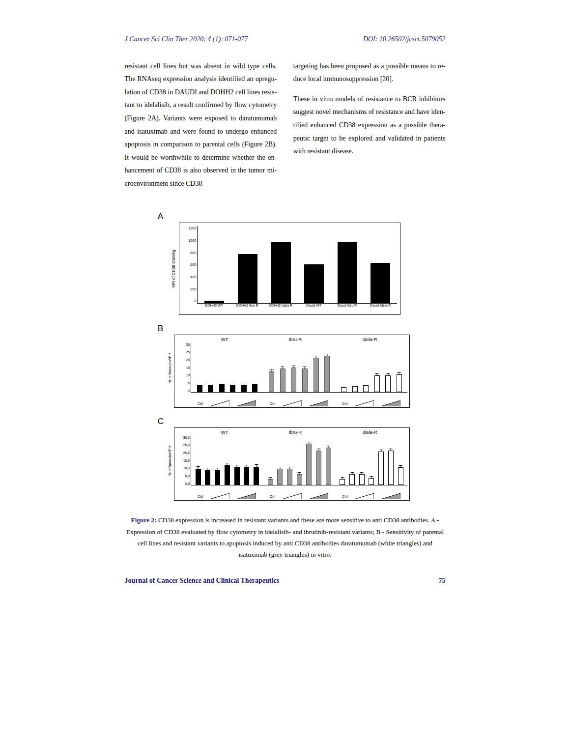J Cancer Sci Clin Ther 2020; 4 (1): 071-077
DOI: 10.26502/jcsct.5079052
resistant cell lines but was absent in wild type cells. The RNAseq expression analysis identified an upregulation of CD38 in DAUDI and DOHH2 cell lines resistant to idelalisib, a result confirmed by flow cytometry (Figure 2A). Variants were exposed to daratumumab and isatuximab and were found to undergo enhanced apoptosis in comparison to parental cells (Figure 2B). It would be worthwhile to determine whether the enhancement of CD38 is also observed in the tumor microenvironment since CD38
targeting has been proposed as a possible means to reduce local immunosuppression [20].
These in vitro models of resistance to BCR inhibitors suggest novel mechanisms of resistance and have identified enhanced CD38 expression as a possible therapeutic target to be explored and validated in patients with resistant disease.
A
MFI of CD38 staining
1200 1000 800 600 400 200 0
DOHH2 WT DOHH2 Ibru R DOHH2 Idela R Daudi WT Daudi Ibru R Daudi Idela R
B
% of AnnexinV/PI+
30 25 20 15 10 5 0
WT Ibru-R Idela-R
Ctrl
Ctrl
Ctrl
C
% of AnnexinV/PI+
30,0 25,0 20,0 15,0 10,0 5,0 0,0
WT Ibru-R Idela-R
Ctrl
Ctrl
Ctrl
Figure 2: CD38 expression is increased in resistant variants and these are more sensitive to anti CD38 antibodies. A - Expression of CD38 evaluated by flow cytometry in idelalisib- and ibrutinib-resistant variants; B - Sensitivity of parental cell lines and resistant variants to apoptosis induced by anti CD38 antibodies daratumumab (white triangles) and isatuximab (grey triangles) in vitro.
Journal of Cancer Science and Clinical Therapeutics
75